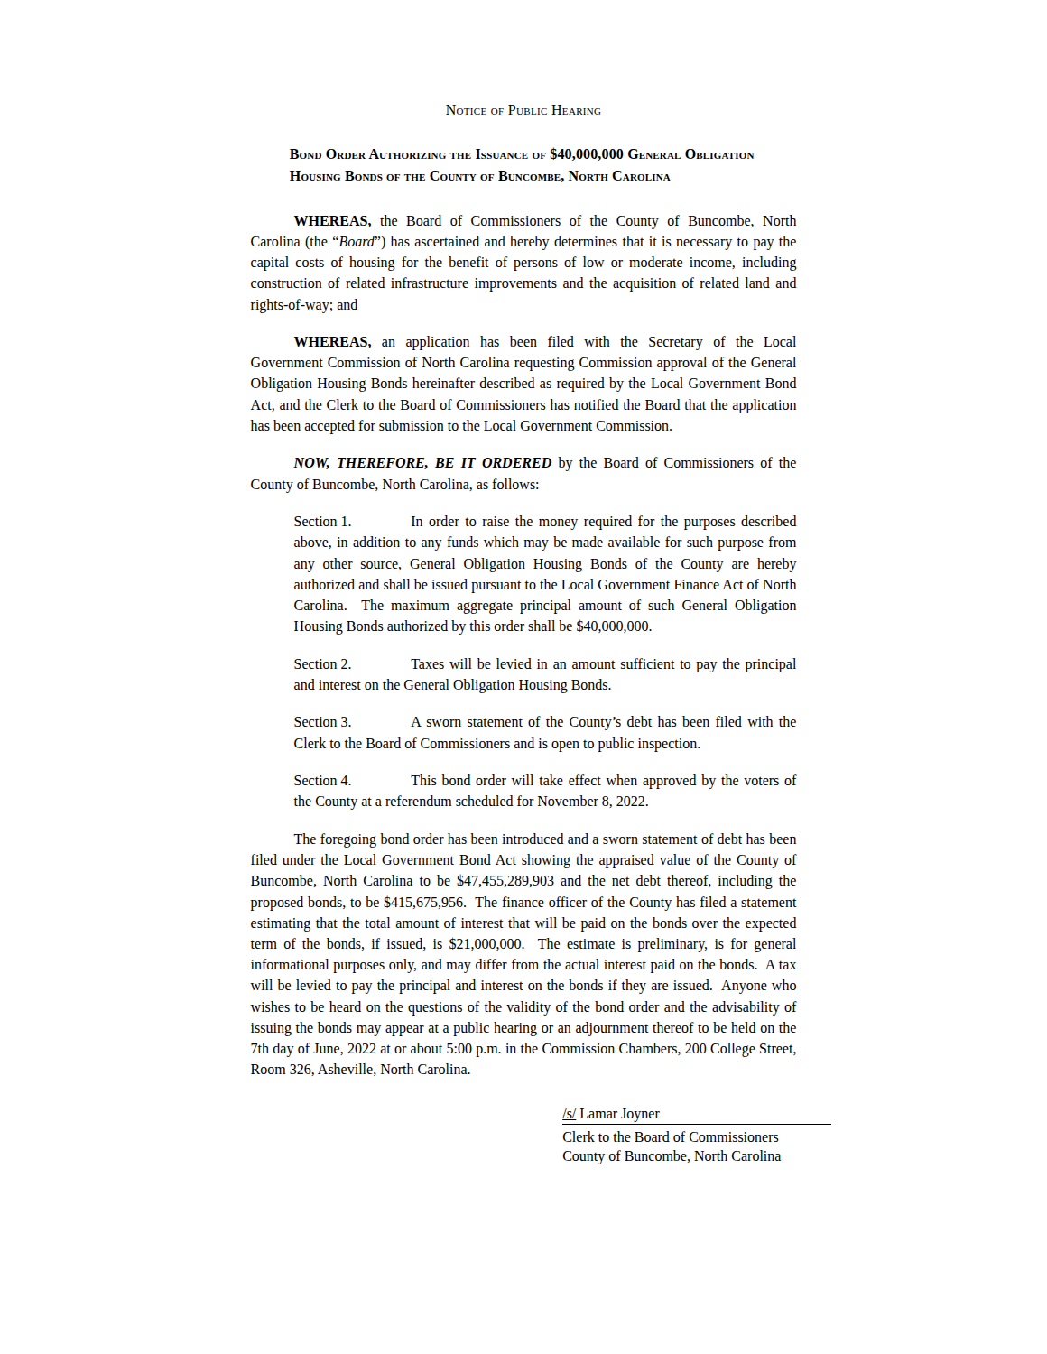Notice of Public Hearing
Bond Order Authorizing the Issuance of $40,000,000 General Obligation Housing Bonds of the County of Buncombe, North Carolina
WHEREAS, the Board of Commissioners of the County of Buncombe, North Carolina (the “Board”) has ascertained and hereby determines that it is necessary to pay the capital costs of housing for the benefit of persons of low or moderate income, including construction of related infrastructure improvements and the acquisition of related land and rights-of-way; and
WHEREAS, an application has been filed with the Secretary of the Local Government Commission of North Carolina requesting Commission approval of the General Obligation Housing Bonds hereinafter described as required by the Local Government Bond Act, and the Clerk to the Board of Commissioners has notified the Board that the application has been accepted for submission to the Local Government Commission.
NOW, THEREFORE, BE IT ORDERED by the Board of Commissioners of the County of Buncombe, North Carolina, as follows:
Section 1. In order to raise the money required for the purposes described above, in addition to any funds which may be made available for such purpose from any other source, General Obligation Housing Bonds of the County are hereby authorized and shall be issued pursuant to the Local Government Finance Act of North Carolina. The maximum aggregate principal amount of such General Obligation Housing Bonds authorized by this order shall be $40,000,000.
Section 2. Taxes will be levied in an amount sufficient to pay the principal and interest on the General Obligation Housing Bonds.
Section 3. A sworn statement of the County’s debt has been filed with the Clerk to the Board of Commissioners and is open to public inspection.
Section 4. This bond order will take effect when approved by the voters of the County at a referendum scheduled for November 8, 2022.
The foregoing bond order has been introduced and a sworn statement of debt has been filed under the Local Government Bond Act showing the appraised value of the County of Buncombe, North Carolina to be $47,455,289,903 and the net debt thereof, including the proposed bonds, to be $415,675,956. The finance officer of the County has filed a statement estimating that the total amount of interest that will be paid on the bonds over the expected term of the bonds, if issued, is $21,000,000. The estimate is preliminary, is for general informational purposes only, and may differ from the actual interest paid on the bonds. A tax will be levied to pay the principal and interest on the bonds if they are issued. Anyone who wishes to be heard on the questions of the validity of the bond order and the advisability of issuing the bonds may appear at a public hearing or an adjournment thereof to be held on the 7th day of June, 2022 at or about 5:00 p.m. in the Commission Chambers, 200 College Street, Room 326, Asheville, North Carolina.
/s/ Lamar Joyner
Clerk to the Board of Commissioners
County of Buncombe, North Carolina